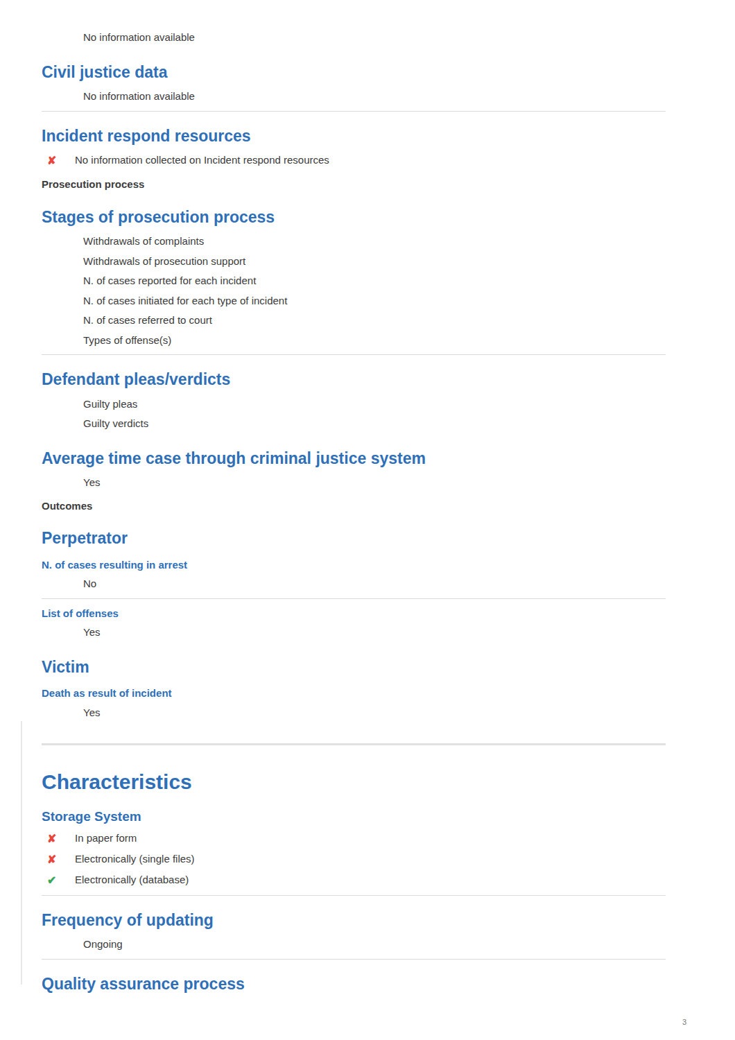No information available
Civil justice data
No information available
Incident respond resources
✘ No information collected on Incident respond resources
Prosecution process
Stages of prosecution process
Withdrawals of complaints
Withdrawals of prosecution support
N. of cases reported for each incident
N. of cases initiated for each type of incident
N. of cases referred to court
Types of offense(s)
Defendant pleas/verdicts
Guilty pleas
Guilty verdicts
Average time case through criminal justice system
Yes
Outcomes
Perpetrator
N. of cases resulting in arrest
No
List of offenses
Yes
Victim
Death as result of incident
Yes
Characteristics
Storage System
✘ In paper form
✘ Electronically (single files)
✔ Electronically (database)
Frequency of updating
Ongoing
Quality assurance process
3